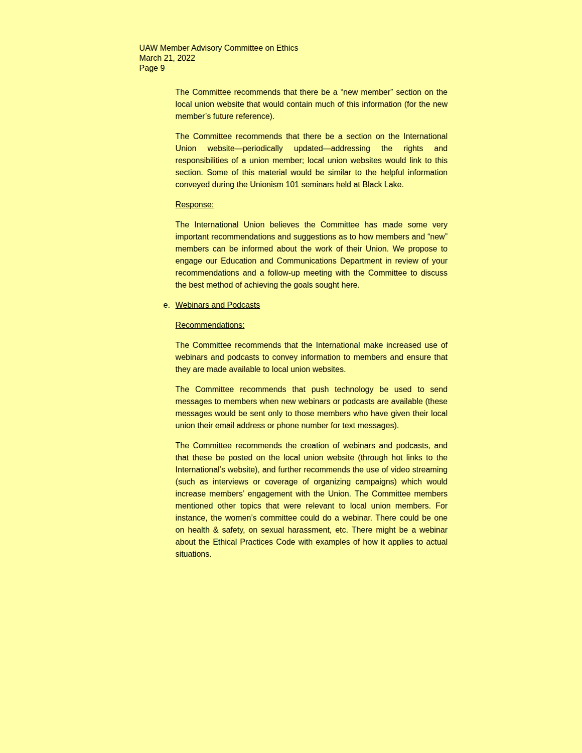UAW Member Advisory Committee on Ethics
March 21, 2022
Page 9
The Committee recommends that there be a “new member” section on the local union website that would contain much of this information (for the new member’s future reference).
The Committee recommends that there be a section on the International Union website—periodically updated—addressing the rights and responsibilities of a union member; local union websites would link to this section. Some of this material would be similar to the helpful information conveyed during the Unionism 101 seminars held at Black Lake.
Response:
The International Union believes the Committee has made some very important recommendations and suggestions as to how members and “new” members can be informed about the work of their Union. We propose to engage our Education and Communications Department in review of your recommendations and a follow-up meeting with the Committee to discuss the best method of achieving the goals sought here.
e. Webinars and Podcasts
Recommendations:
The Committee recommends that the International make increased use of webinars and podcasts to convey information to members and ensure that they are made available to local union websites.
The Committee recommends that push technology be used to send messages to members when new webinars or podcasts are available (these messages would be sent only to those members who have given their local union their email address or phone number for text messages).
The Committee recommends the creation of webinars and podcasts, and that these be posted on the local union website (through hot links to the International’s website), and further recommends the use of video streaming (such as interviews or coverage of organizing campaigns) which would increase members’ engagement with the Union. The Committee members mentioned other topics that were relevant to local union members. For instance, the women’s committee could do a webinar. There could be one on health & safety, on sexual harassment, etc. There might be a webinar about the Ethical Practices Code with examples of how it applies to actual situations.